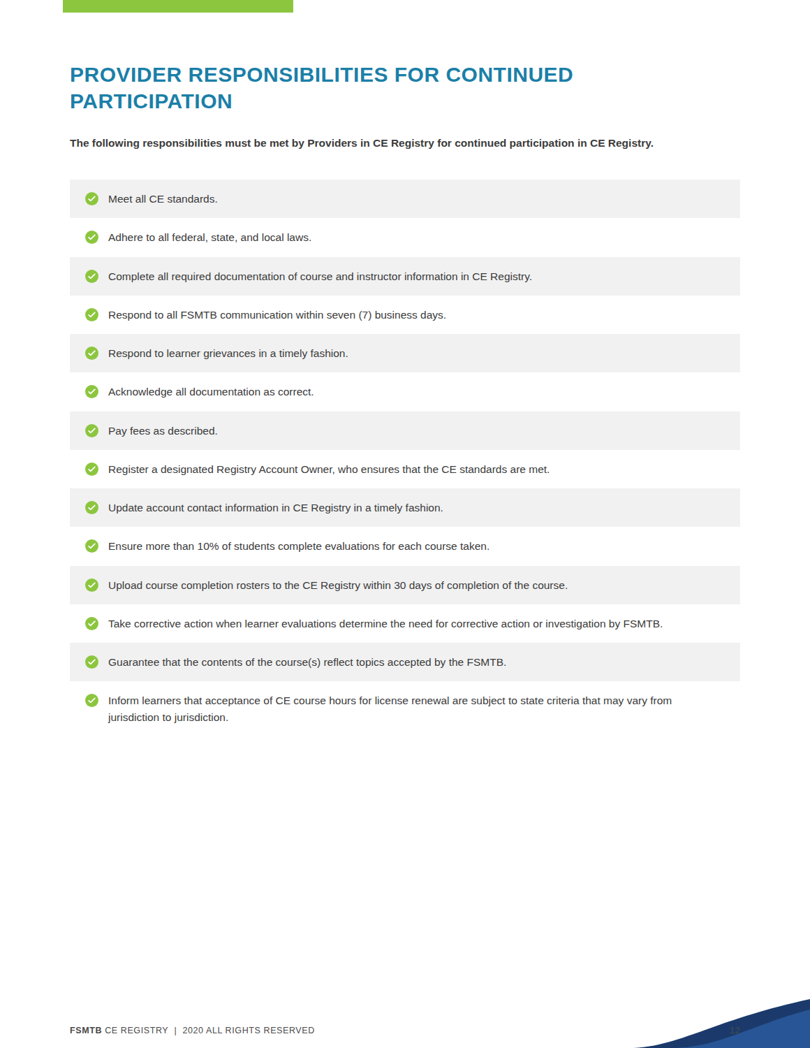Provider Responsibilities for Continued Participation
The following responsibilities must be met by Providers in CE Registry for continued participation in CE Registry.
Meet all CE standards.
Adhere to all federal, state, and local laws.
Complete all required documentation of course and instructor information in CE Registry.
Respond to all FSMTB communication within seven (7) business days.
Respond to learner grievances in a timely fashion.
Acknowledge all documentation as correct.
Pay fees as described.
Register a designated Registry Account Owner, who ensures that the CE standards are met.
Update account contact information in CE Registry in a timely fashion.
Ensure more than 10% of students complete evaluations for each course taken.
Upload course completion rosters to the CE Registry within 30 days of completion of the course.
Take corrective action when learner evaluations determine the need for corrective action or investigation by FSMTB.
Guarantee that the contents of the course(s) reflect topics accepted by the FSMTB.
Inform learners that acceptance of CE course hours for license renewal are subject to state criteria that may vary from jurisdiction to jurisdiction.
FSMTB CE REGISTRY | 2020 ALL RIGHTS RESERVED
12